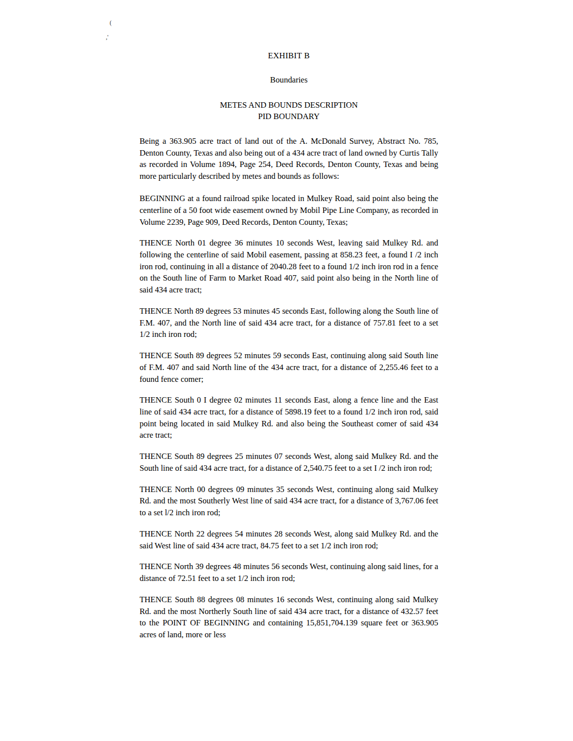( ,'
EXHIBIT B
Boundaries
METES AND BOUNDS DESCRIPTION
PID BOUNDARY
Being a 363.905 acre tract of land out of the A. McDonald Survey, Abstract No. 785, Denton County, Texas and also being out of a 434 acre tract of land owned by Curtis Tally as recorded in Volume 1894, Page 254, Deed Records, Denton County, Texas and being more particularly described by metes and bounds as follows:
BEGINNING at a found railroad spike located in Mulkey Road, said point also being the centerline of a 50 foot wide easement owned by Mobil Pipe Line Company, as recorded in Volume 2239, Page 909, Deed Records, Denton County, Texas;
THENCE North 01 degree 36 minutes 10 seconds West, leaving said Mulkey Rd. and following the centerline of said Mobil easement, passing at 858.23 feet, a found I /2 inch iron rod, continuing in all a distance of 2040.28 feet to a found 1/2 inch iron rod in a fence on the South line of Farm to Market Road 407, said point also being in the North line of said 434 acre tract;
THENCE North 89 degrees 53 minutes 45 seconds East, following along the South line of F.M. 407, and the North line of said 434 acre tract, for a distance of 757.81 feet to a set 1/2 inch iron rod;
THENCE South 89 degrees 52 minutes 59 seconds East, continuing along said South line of F.M. 407 and said North line of the 434 acre tract, for a distance of 2,255.46 feet to a found fence comer;
THENCE South 0 I degree 02 minutes 11 seconds East, along a fence line and the East line of said 434 acre tract, for a distance of 5898.19 feet to a found 1/2 inch iron rod, said point being located in said Mulkey Rd. and also being the Southeast comer of said 434 acre tract;
THENCE South 89 degrees 25 minutes 07 seconds West, along said Mulkey Rd. and the South line of said 434 acre tract, for a distance of 2,540.75 feet to a set I /2 inch iron rod;
THENCE North 00 degrees 09 minutes 35 seconds West, continuing along said Mulkey Rd. and the most Southerly West line of said 434 acre tract, for a distance of 3,767.06 feet to a set l/2 inch iron rod;
THENCE North 22 degrees 54 minutes 28 seconds West, along said Mulkey Rd. and the said West line of said 434 acre tract, 84.75 feet to a set 1/2 inch iron rod;
THENCE North 39 degrees 48 minutes 56 seconds West, continuing along said lines, for a distance of 72.51 feet to a set 1/2 inch iron rod;
THENCE South 88 degrees 08 minutes 16 seconds West, continuing along said Mulkey Rd. and the most Northerly South line of said 434 acre tract, for a distance of 432.57 feet to the POINT OF BEGINNING and containing 15,851,704.139 square feet or 363.905 acres of land, more or less